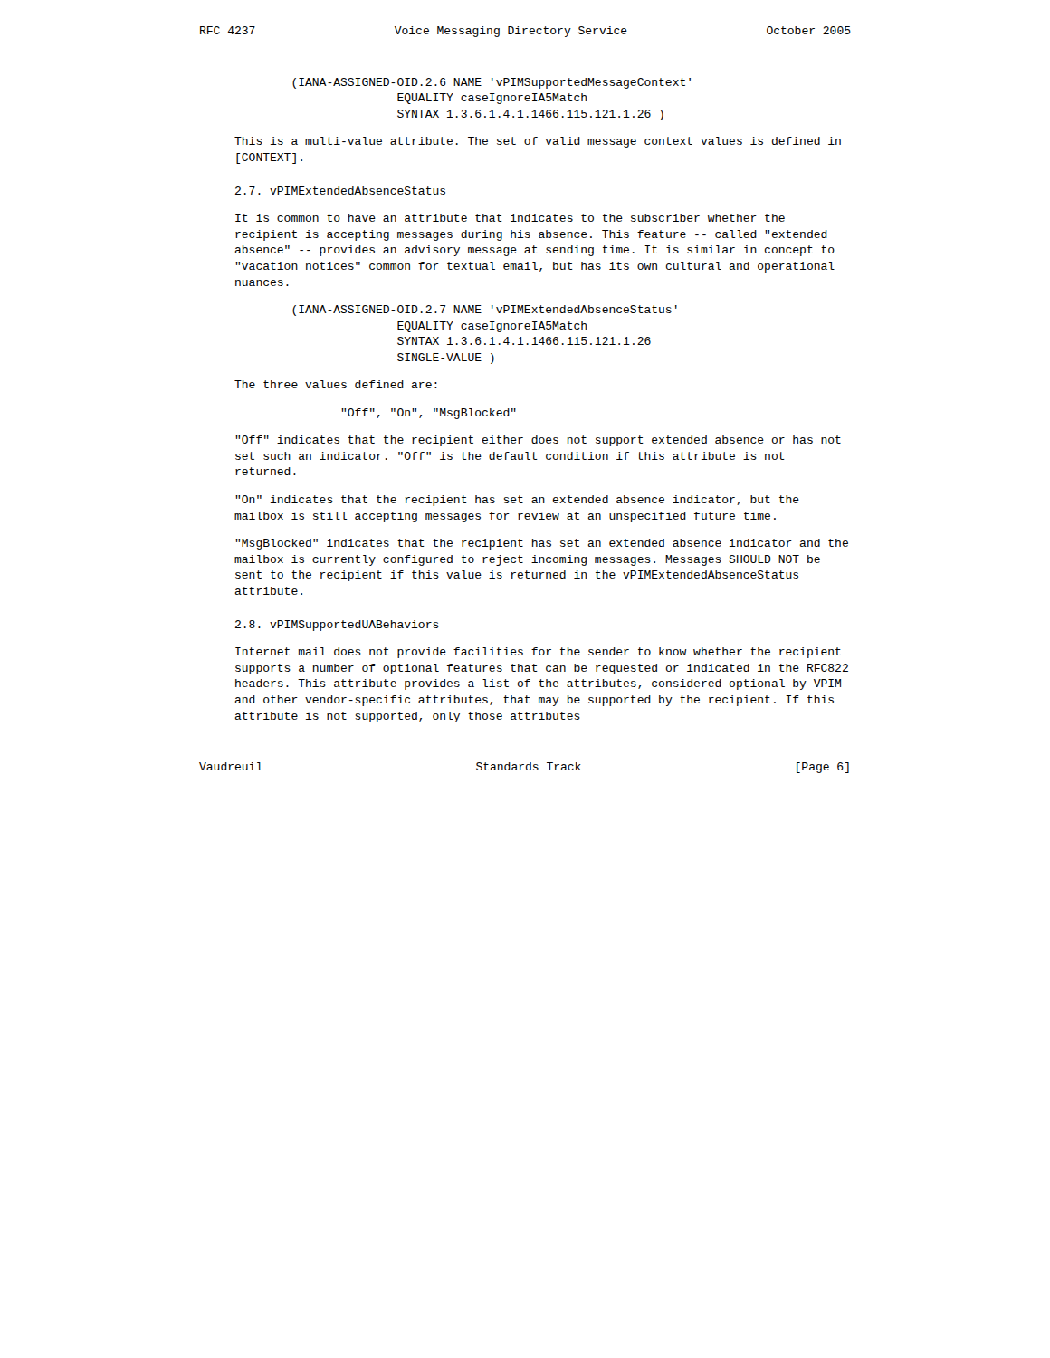RFC 4237 Voice Messaging Directory Service October 2005
   (IANA-ASSIGNED-OID.2.6 NAME 'vPIMSupportedMessageContext'
                  EQUALITY caseIgnoreIA5Match
                  SYNTAX 1.3.6.1.4.1.1466.115.121.1.26 )
This is a multi-value attribute. The set of valid message context values is defined in [CONTEXT].
2.7. vPIMExtendedAbsenceStatus
It is common to have an attribute that indicates to the subscriber whether the recipient is accepting messages during his absence. This feature -- called "extended absence" -- provides an advisory message at sending time. It is similar in concept to "vacation notices" common for textual email, but has its own cultural and operational nuances.
   (IANA-ASSIGNED-OID.2.7 NAME 'vPIMExtendedAbsenceStatus'
                  EQUALITY caseIgnoreIA5Match
                  SYNTAX 1.3.6.1.4.1.1466.115.121.1.26
                  SINGLE-VALUE )
The three values defined are:
     "Off", "On", "MsgBlocked"
"Off" indicates that the recipient either does not support extended absence or has not set such an indicator. "Off" is the default condition if this attribute is not returned.
"On" indicates that the recipient has set an extended absence indicator, but the mailbox is still accepting messages for review at an unspecified future time.
"MsgBlocked" indicates that the recipient has set an extended absence indicator and the mailbox is currently configured to reject incoming messages. Messages SHOULD NOT be sent to the recipient if this value is returned in the vPIMExtendedAbsenceStatus attribute.
2.8. vPIMSupportedUABehaviors
Internet mail does not provide facilities for the sender to know whether the recipient supports a number of optional features that can be requested or indicated in the RFC822 headers. This attribute provides a list of the attributes, considered optional by VPIM and other vendor-specific attributes, that may be supported by the recipient. If this attribute is not supported, only those attributes
Vaudreuil Standards Track [Page 6]